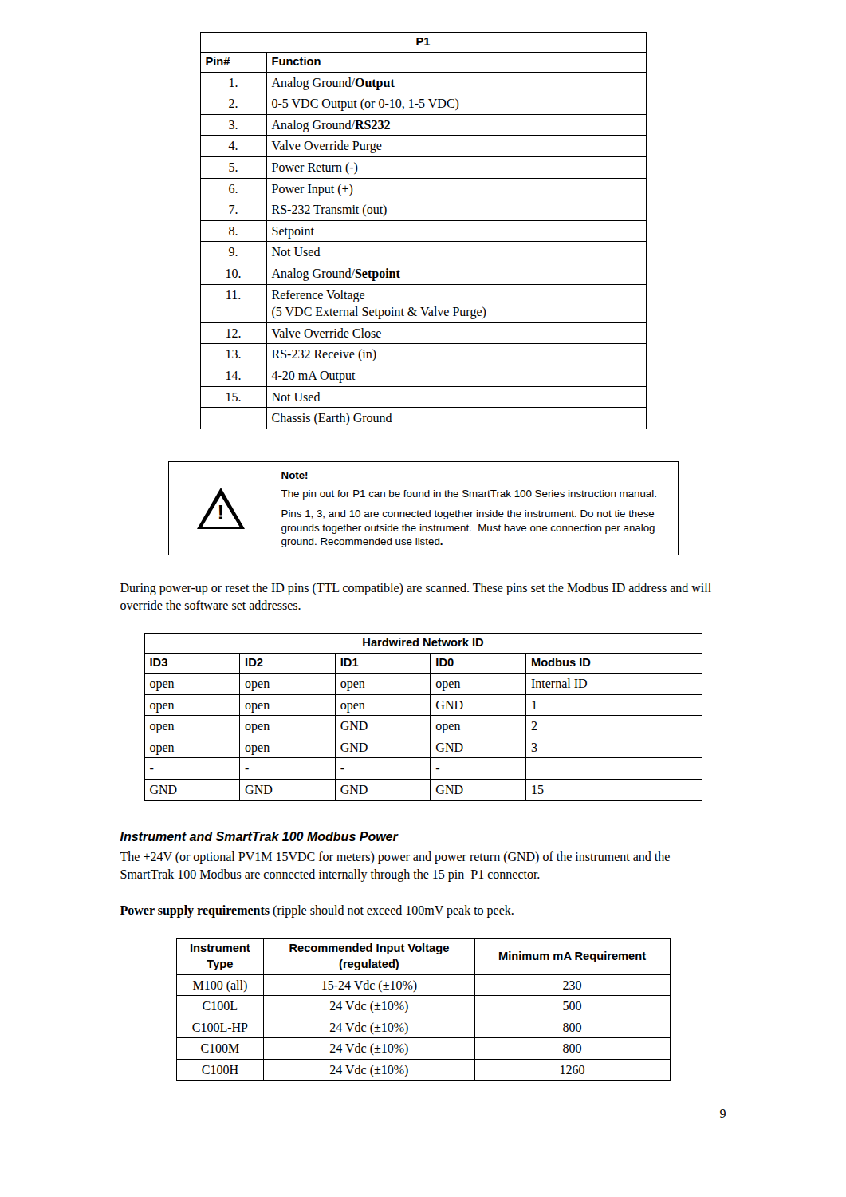| P1 |
| --- |
| Pin# | Function |
| 1. | Analog Ground/ Output |
| 2. | 0-5 VDC Output (or 0-10, 1-5 VDC) |
| 3. | Analog Ground/ RS232 |
| 4. | Valve Override Purge |
| 5. | Power Return (-) |
| 6. | Power Input (+) |
| 7. | RS-232 Transmit (out) |
| 8. | Setpoint |
| 9. | Not Used |
| 10. | Analog Ground/ Setpoint |
| 11. | Reference Voltage (5 VDC External Setpoint & Valve Purge) |
| 12. | Valve Override Close |
| 13. | RS-232 Receive (in) |
| 14. | 4-20 mA Output |
| 15. | Not Used |
| | Chassis (Earth) Ground |
| ! | Note! The pin out for P1 can be found in the SmartTrak 100 Series instruction manual. Pins 1, 3, and 10 are connected together inside the instrument. Do not tie these grounds together outside the instrument. Must have one connection per analog ground. Recommended use listed . |
During power-up or reset the ID pins (TTL compatible) are scanned. These pins set the Modbus ID address and will override the software set addresses.
| Hardwired Network ID |
| --- |
| ID3 | ID2 | ID1 | ID0 | Modbus ID |
| open | open | open | open | Internal ID |
| open | open | open | GND | 1 |
| open | open | GND | open | 2 |
| open | open | GND | GND | 3 |
| - | - | - | - | |
| GND | GND | GND | GND | 15 |
Instrument and SmartTrak 100 Modbus Power
The +24V (or optional PV1M 15VDC for meters) power and power return (GND) of the instrument and the SmartTrak 100 Modbus are connected internally through the 15 pin P1 connector.
Power supply requirements (ripple should not exceed 100mV peak to peek.
| Instrument Type | Recommended Input Voltage (regulated) | Minimum mA Requirement |
| --- | --- | --- |
| M100 (all) | 15-24 Vdc (±10%) | 230 |
| C100L | 24 Vdc (±10%) | 500 |
| C100L-HP | 24 Vdc (±10%) | 800 |
| C100M | 24 Vdc (±10%) | 800 |
| C100H | 24 Vdc (±10%) | 1260 |
9